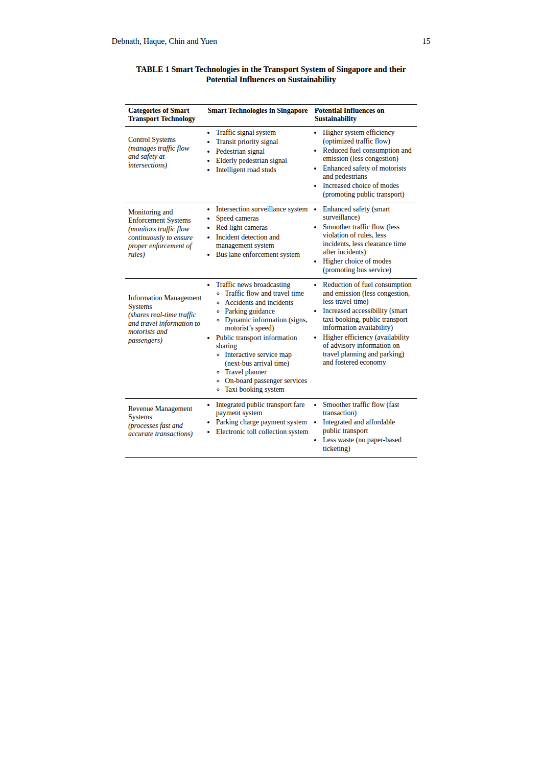Debnath, Haque, Chin and Yuen
15
TABLE 1 Smart Technologies in the Transport System of Singapore and their Potential Influences on Sustainability
| Categories of Smart Transport Technology | Smart Technologies in Singapore | Potential Influences on Sustainability |
| --- | --- | --- |
| Control Systems (manages traffic flow and safety at intersections) | Traffic signal system Transit priority signal Pedestrian signal Elderly pedestrian signal Intelligent road studs | Higher system efficiency (optimized traffic flow) Reduced fuel consumption and emission (less congestion) Enhanced safety of motorists and pedestrians Increased choice of modes (promoting public transport) |
| Monitoring and Enforcement Systems (monitors traffic flow continuously to ensure proper enforcement of rules) | Intersection surveillance system Speed cameras Red light cameras Incident detection and management system Bus lane enforcement system | Enhanced safety (smart surveillance) Smoother traffic flow (less violation of rules, less incidents, less clearance time after incidents) Higher choice of modes (promoting bus service) |
| Information Management Systems (shares real-time traffic and travel information to motorists and passengers) | Traffic news broadcasting Traffic flow and travel time Accidents and incidents Parking guidance Dynamic information (signs, motorist’s speed) Public transport information sharing Interactive service map (next-bus arrival time) Travel planner On-board passenger services Taxi booking system | Reduction of fuel consumption and emission (less congestion, less travel time) Increased accessibility (smart taxi booking, public transport information availability) Higher efficiency (availability of advisory information on travel planning and parking) and fostered economy |
| Revenue Management Systems (processes fast and accurate transactions) | Integrated public transport fare payment system Parking charge payment system Electronic toll collection system | Smoother traffic flow (fast transaction) Integrated and affordable public transport Less waste (no paper-based ticketing) |